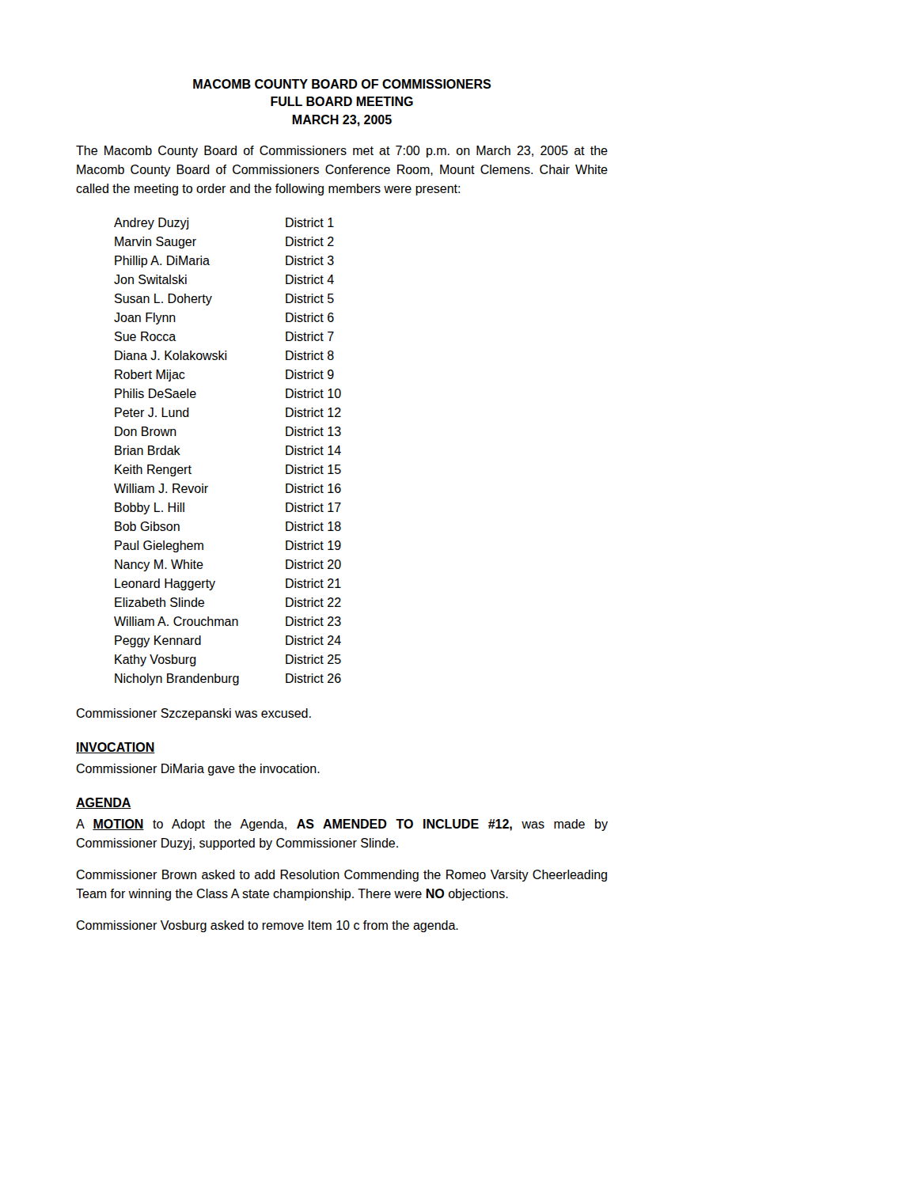MACOMB COUNTY BOARD OF COMMISSIONERS FULL BOARD MEETING MARCH 23, 2005
The Macomb County Board of Commissioners met at 7:00 p.m. on March 23, 2005 at the Macomb County Board of Commissioners Conference Room, Mount Clemens. Chair White called the meeting to order and the following members were present:
| Andrey Duzyj | District 1 |
| Marvin Sauger | District 2 |
| Phillip A. DiMaria | District 3 |
| Jon Switalski | District 4 |
| Susan L. Doherty | District 5 |
| Joan Flynn | District 6 |
| Sue Rocca | District 7 |
| Diana J. Kolakowski | District 8 |
| Robert Mijac | District 9 |
| Philis DeSaele | District 10 |
| Peter J. Lund | District 12 |
| Don Brown | District 13 |
| Brian Brdak | District 14 |
| Keith Rengert | District 15 |
| William J. Revoir | District 16 |
| Bobby L. Hill | District 17 |
| Bob Gibson | District 18 |
| Paul Gieleghem | District 19 |
| Nancy M. White | District 20 |
| Leonard Haggerty | District 21 |
| Elizabeth Slinde | District 22 |
| William A. Crouchman | District 23 |
| Peggy Kennard | District 24 |
| Kathy Vosburg | District 25 |
| Nicholyn Brandenburg | District 26 |
Commissioner Szczepanski was excused.
INVOCATION
Commissioner DiMaria gave the invocation.
AGENDA
A MOTION to Adopt the Agenda, AS AMENDED TO INCLUDE #12, was made by Commissioner Duzyj, supported by Commissioner Slinde.
Commissioner Brown asked to add Resolution Commending the Romeo Varsity Cheerleading Team for winning the Class A state championship. There were NO objections.
Commissioner Vosburg asked to remove Item 10 c from the agenda.